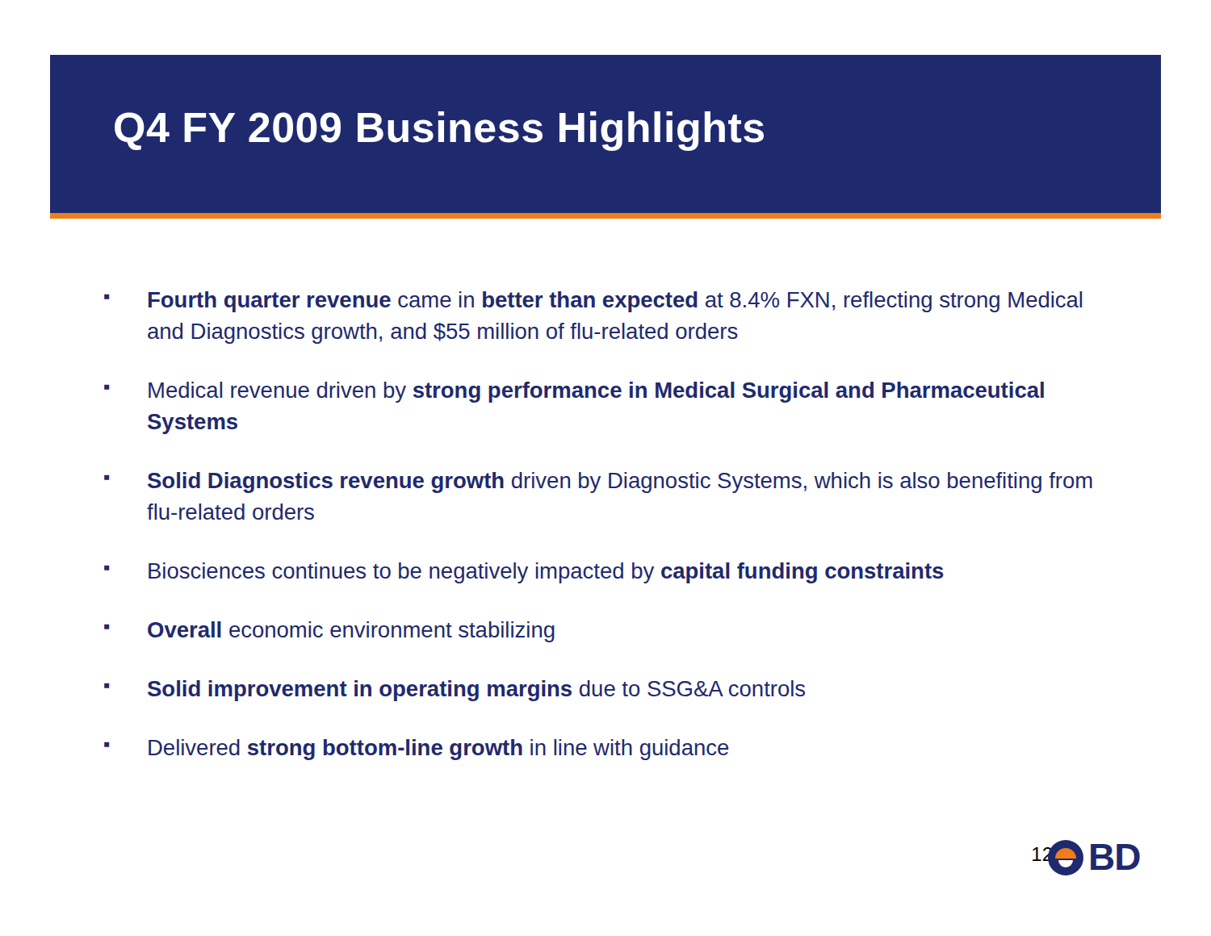Q4 FY 2009 Business Highlights
Fourth quarter revenue came in better than expected at 8.4% FXN, reflecting strong Medical and Diagnostics growth, and $55 million of flu-related orders
Medical revenue driven by strong performance in Medical Surgical and Pharmaceutical Systems
Solid Diagnostics revenue growth driven by Diagnostic Systems, which is also benefiting from flu-related orders
Biosciences continues to be negatively impacted by capital funding constraints
Overall economic environment stabilizing
Solid improvement in operating margins due to SSG&A controls
Delivered strong bottom-line growth in line with guidance
12
BD